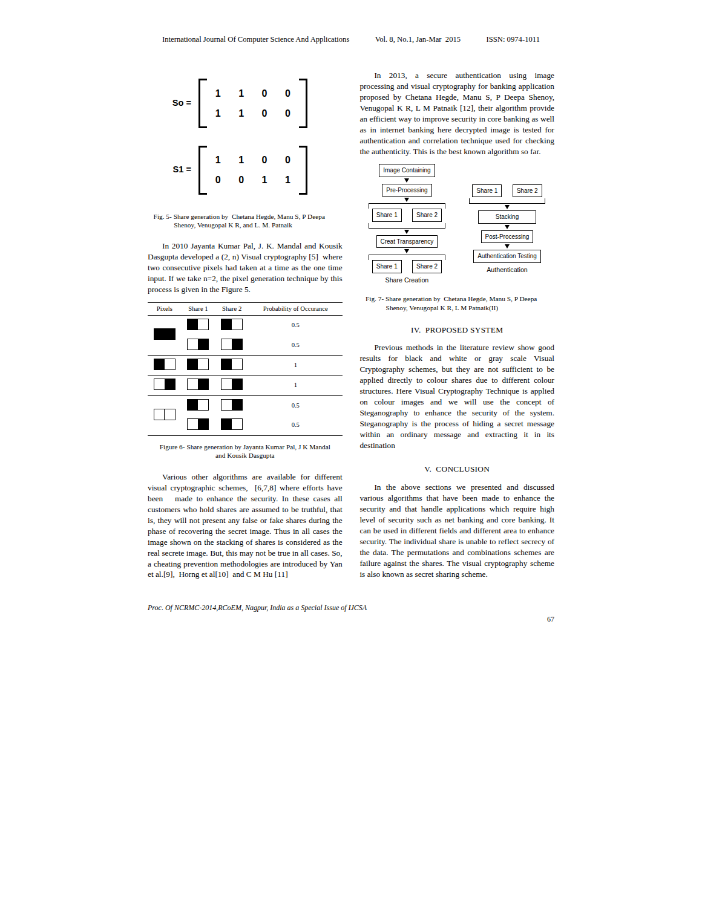International Journal Of Computer Science And Applications Vol. 8, No.1, Jan-Mar 2015 ISSN: 0974-1011
So =
1100
1100
S1 =
1100
0011
Fig. 5- Share generation by Chetana Hegde, Manu S, P Deepa Shenoy, Venugopal K R, and L. M. Patnaik
In 2010 Jayanta Kumar Pal, J. K. Mandal and Kousik Dasgupta developed a (2, n) Visual cryptography [5] where two consecutive pixels had taken at a time as the one time input. If we take n=2, the pixel generation technique by this process is given in the Figure 5.
| Pixels | Share 1 | Share 2 | Probability of Occurance |
| --- | --- | --- | --- |
| | | | 0.5 |
| | | 0.5 |
| | | | 1 |
| | | | 1 |
| | | | 0.5 |
| | | 0.5 |
Figure 6- Share generation by Jayanta Kumar Pal, J K Mandal
and Kousik Dasgupta
Various other algorithms are available for different visual cryptographic schemes, [6,7,8] where efforts have been made to enhance the security. In these cases all customers who hold shares are assumed to be truthful, that is, they will not present any false or fake shares during the phase of recovering the secret image. Thus in all cases the image shown on the stacking of shares is considered as the real secrete image. But, this may not be true in all cases. So, a cheating prevention methodologies are introduced by Yan et al.[9], Horng et al[10] and C M Hu [11]
In 2013, a secure authentication using image processing and visual cryptography for banking application proposed by Chetana Hegde, Manu S, P Deepa Shenoy, Venugopal K R, L M Patnaik [12], their algorithm provide an efficient way to improve security in core banking as well as in internet banking here decrypted image is tested for authentication and correlation technique used for checking the authenticity. This is the best known algorithm so far.
Image Containing
Pre-Processing
Share 1
Share 2
Creat Transparency
Share 1
Share 2
Share Creation
Share 1
Share 2
Stacking
Post-Processing
Authentication Testing
Authentication
Fig. 7- Share generation by Chetana Hegde, Manu S, P Deepa Shenoy, Venugopal K R, L M Patnaik(II)
IV. PROPOSED SYSTEM
Previous methods in the literature review show good results for black and white or gray scale Visual Cryptography schemes, but they are not sufficient to be applied directly to colour shares due to different colour structures. Here Visual Cryptography Technique is applied on colour images and we will use the concept of Steganography to enhance the security of the system. Steganography is the process of hiding a secret message within an ordinary message and extracting it in its destination
V. CONCLUSION
In the above sections we presented and discussed various algorithms that have been made to enhance the security and that handle applications which require high level of security such as net banking and core banking. It can be used in different fields and different area to enhance security. The individual share is unable to reflect secrecy of the data. The permutations and combinations schemes are failure against the shares. The visual cryptography scheme is also known as secret sharing scheme.
Proc. Of NCRMC-2014,RCoEM, Nagpur, India as a Special Issue of IJCSA
67